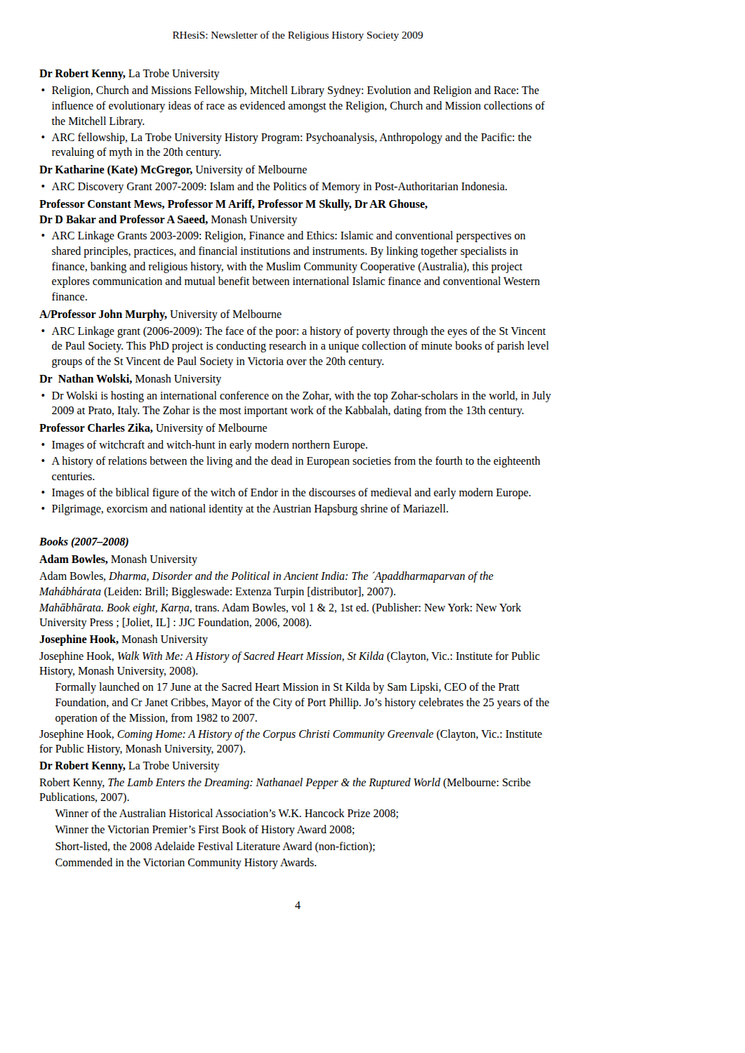RHesiS: Newsletter of the Religious History Society 2009
Dr Robert Kenny, La Trobe University
Religion, Church and Missions Fellowship, Mitchell Library Sydney: Evolution and Religion and Race: The influence of evolutionary ideas of race as evidenced amongst the Religion, Church and Mission collections of the Mitchell Library.
ARC fellowship, La Trobe University History Program: Psychoanalysis, Anthropology and the Pacific: the revaluing of myth in the 20th century.
Dr Katharine (Kate) McGregor, University of Melbourne
ARC Discovery Grant 2007-2009: Islam and the Politics of Memory in Post-Authoritarian Indonesia.
Professor Constant Mews, Professor M Ariff, Professor M Skully, Dr AR Ghouse,
Dr D Bakar and Professor A Saeed, Monash University
ARC Linkage Grants 2003-2009: Religion, Finance and Ethics: Islamic and conventional perspectives on shared principles, practices, and financial institutions and instruments. By linking together specialists in finance, banking and religious history, with the Muslim Community Cooperative (Australia), this project explores communication and mutual benefit between international Islamic finance and conventional Western finance.
A/Professor John Murphy, University of Melbourne
ARC Linkage grant (2006-2009): The face of the poor: a history of poverty through the eyes of the St Vincent de Paul Society. This PhD project is conducting research in a unique collection of minute books of parish level groups of the St Vincent de Paul Society in Victoria over the 20th century.
Dr Nathan Wolski, Monash University
Dr Wolski is hosting an international conference on the Zohar, with the top Zohar-scholars in the world, in July 2009 at Prato, Italy. The Zohar is the most important work of the Kabbalah, dating from the 13th century.
Professor Charles Zika, University of Melbourne
Images of witchcraft and witch-hunt in early modern northern Europe.
A history of relations between the living and the dead in European societies from the fourth to the eighteenth centuries.
Images of the biblical figure of the witch of Endor in the discourses of medieval and early modern Europe.
Pilgrimage, exorcism and national identity at the Austrian Hapsburg shrine of Mariazell.
Books (2007–2008)
Adam Bowles, Monash University
Adam Bowles, Dharma, Disorder and the Political in Ancient India: The ´Apaddharmaparvan of the Mahábhárata (Leiden: Brill; Biggleswade: Extenza Turpin [distributor], 2007).
Mahābhārata. Book eight, Karṇa, trans. Adam Bowles, vol 1 & 2, 1st ed. (Publisher: New York: New York University Press ; [Joliet, IL] : JJC Foundation, 2006, 2008).
Josephine Hook, Monash University
Josephine Hook, Walk With Me: A History of Sacred Heart Mission, St Kilda (Clayton, Vic.: Institute for Public History, Monash University, 2008).
Formally launched on 17 June at the Sacred Heart Mission in St Kilda by Sam Lipski, CEO of the Pratt Foundation, and Cr Janet Cribbes, Mayor of the City of Port Phillip. Jo’s history celebrates the 25 years of the operation of the Mission, from 1982 to 2007.
Josephine Hook, Coming Home: A History of the Corpus Christi Community Greenvale (Clayton, Vic.: Institute for Public History, Monash University, 2007).
Dr Robert Kenny, La Trobe University
Robert Kenny, The Lamb Enters the Dreaming: Nathanael Pepper & the Ruptured World (Melbourne: Scribe Publications, 2007).
Winner of the Australian Historical Association’s W.K. Hancock Prize 2008;
Winner the Victorian Premier’s First Book of History Award 2008;
Short-listed, the 2008 Adelaide Festival Literature Award (non-fiction);
Commended in the Victorian Community History Awards.
4